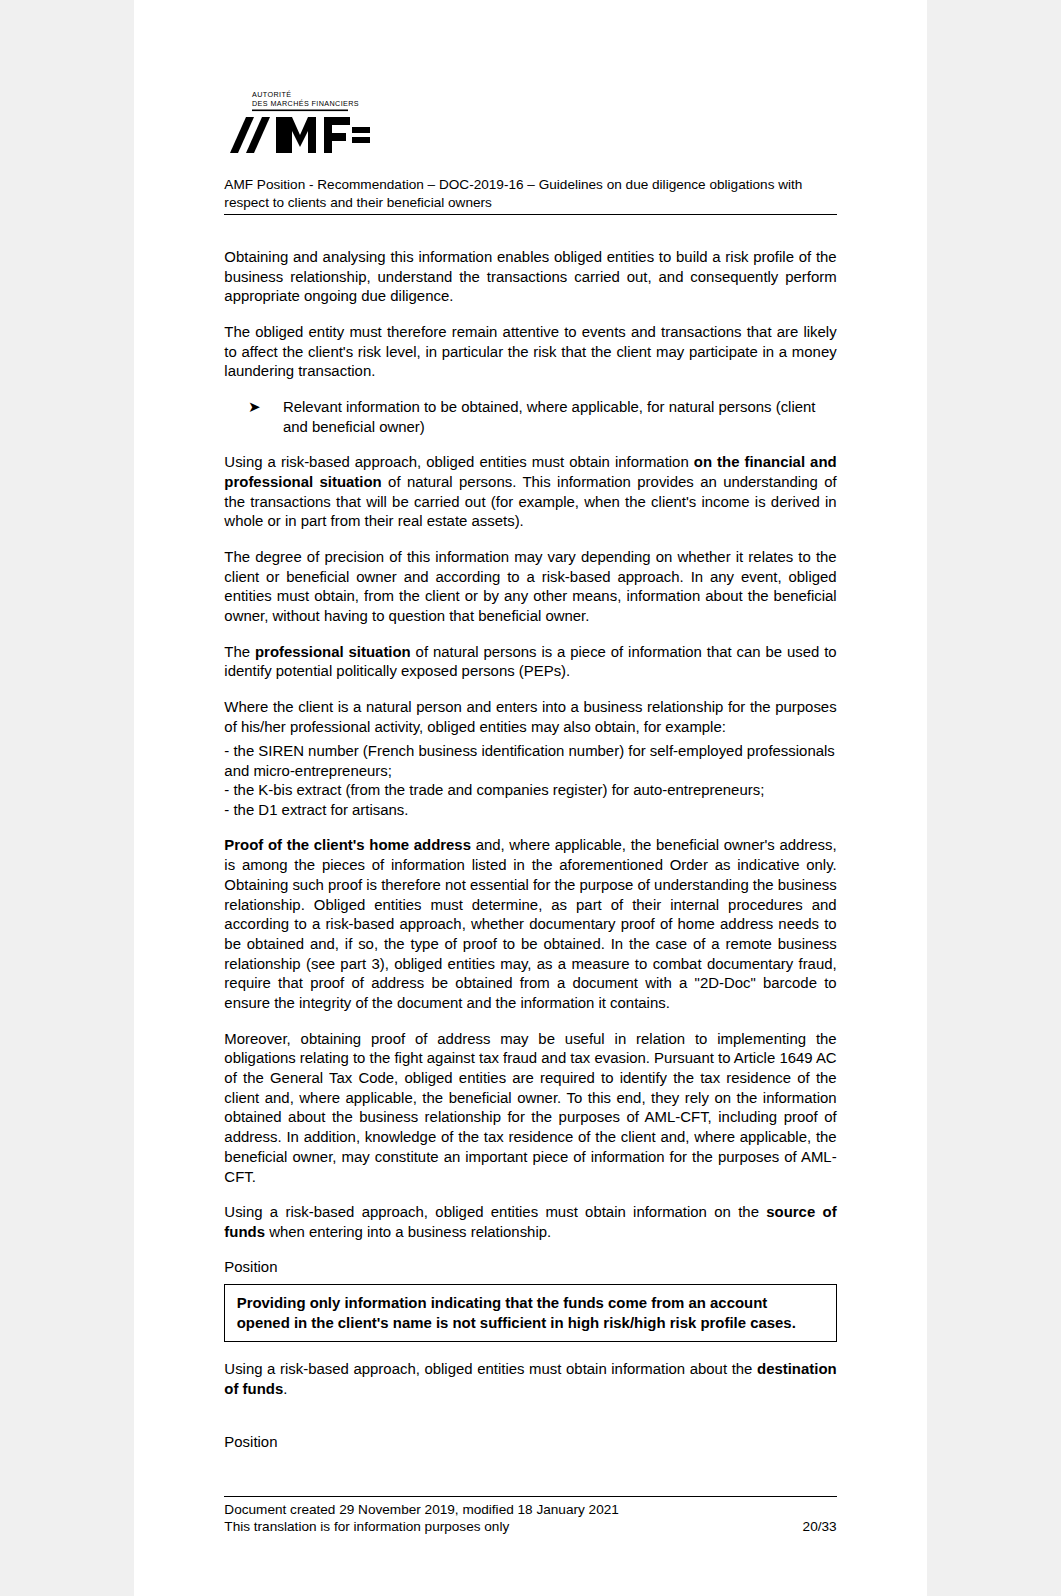AUTORITÉ DES MARCHÉS FINANCIERS
AMF Position - Recommendation – DOC-2019-16 – Guidelines on due diligence obligations with respect to clients and their beneficial owners
Obtaining and analysing this information enables obliged entities to build a risk profile of the business relationship, understand the transactions carried out, and consequently perform appropriate ongoing due diligence.
The obliged entity must therefore remain attentive to events and transactions that are likely to affect the client's risk level, in particular the risk that the client may participate in a money laundering transaction.
➤Relevant information to be obtained, where applicable, for natural persons (client and beneficial owner)
Using a risk-based approach, obliged entities must obtain information on the financial and professional situation of natural persons. This information provides an understanding of the transactions that will be carried out (for example, when the client's income is derived in whole or in part from their real estate assets).
The degree of precision of this information may vary depending on whether it relates to the client or beneficial owner and according to a risk-based approach. In any event, obliged entities must obtain, from the client or by any other means, information about the beneficial owner, without having to question that beneficial owner.
The professional situation of natural persons is a piece of information that can be used to identify potential politically exposed persons (PEPs).
Where the client is a natural person and enters into a business relationship for the purposes of his/her professional activity, obliged entities may also obtain, for example:
- the SIREN number (French business identification number) for self-employed professionals and micro-entrepreneurs;
- the K-bis extract (from the trade and companies register) for auto-entrepreneurs;
- the D1 extract for artisans.
Proof of the client's home address and, where applicable, the beneficial owner's address, is among the pieces of information listed in the aforementioned Order as indicative only. Obtaining such proof is therefore not essential for the purpose of understanding the business relationship. Obliged entities must determine, as part of their internal procedures and according to a risk-based approach, whether documentary proof of home address needs to be obtained and, if so, the type of proof to be obtained. In the case of a remote business relationship (see part 3), obliged entities may, as a measure to combat documentary fraud, require that proof of address be obtained from a document with a "2D-Doc" barcode to ensure the integrity of the document and the information it contains.
Moreover, obtaining proof of address may be useful in relation to implementing the obligations relating to the fight against tax fraud and tax evasion. Pursuant to Article 1649 AC of the General Tax Code, obliged entities are required to identify the tax residence of the client and, where applicable, the beneficial owner. To this end, they rely on the information obtained about the business relationship for the purposes of AML-CFT, including proof of address. In addition, knowledge of the tax residence of the client and, where applicable, the beneficial owner, may constitute an important piece of information for the purposes of AML-CFT.
Using a risk-based approach, obliged entities must obtain information on the source of funds when entering into a business relationship.
Position
Providing only information indicating that the funds come from an account opened in the client's name is not sufficient in high risk/high risk profile cases.
Using a risk-based approach, obliged entities must obtain information about the destination of funds.
Position
Document created 29 November 2019, modified 18 January 2021
This translation is for information purposes only
20/33